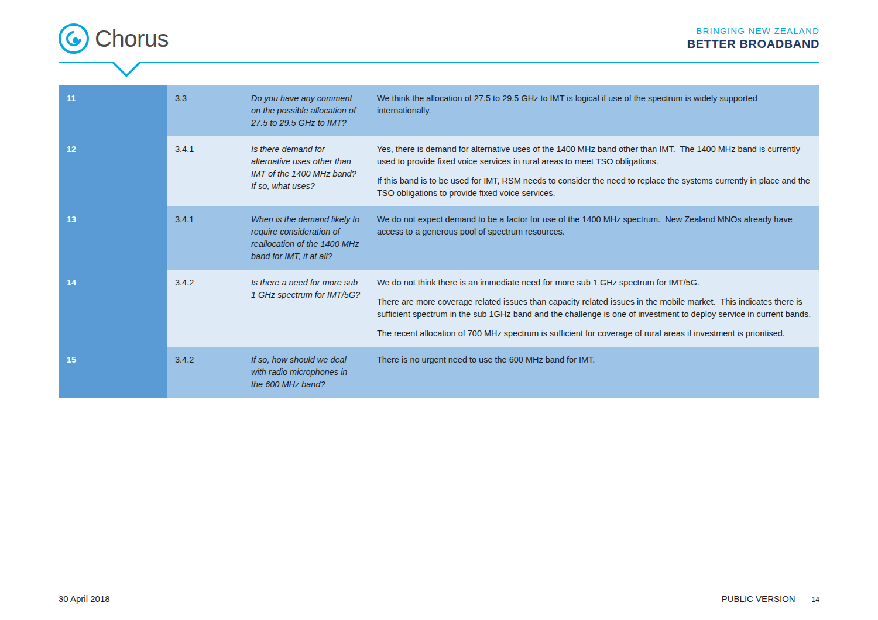Chorus
BRINGING NEW ZEALAND
BETTER BROADBAND
| 11 | 3.3 | Do you have any comment on the possible allocation of 27.5 to 29.5 GHz to IMT? | We think the allocation of 27.5 to 29.5 GHz to IMT is logical if use of the spectrum is widely supported internationally. |
| 12 | 3.4.1 | Is there demand for alternative uses other than IMT of the 1400 MHz band? If so, what uses? | Yes, there is demand for alternative uses of the 1400 MHz band other than IMT. The 1400 MHz band is currently used to provide fixed voice services in rural areas to meet TSO obligations. If this band is to be used for IMT, RSM needs to consider the need to replace the systems currently in place and the TSO obligations to provide fixed voice services. |
| 13 | 3.4.1 | When is the demand likely to require consideration of reallocation of the 1400 MHz band for IMT, if at all? | We do not expect demand to be a factor for use of the 1400 MHz spectrum. New Zealand MNOs already have access to a generous pool of spectrum resources. |
| 14 | 3.4.2 | Is there a need for more sub 1 GHz spectrum for IMT/5G? | We do not think there is an immediate need for more sub 1 GHz spectrum for IMT/5G. There are more coverage related issues than capacity related issues in the mobile market. This indicates there is sufficient spectrum in the sub 1GHz band and the challenge is one of investment to deploy service in current bands. The recent allocation of 700 MHz spectrum is sufficient for coverage of rural areas if investment is prioritised. |
| 15 | 3.4.2 | If so, how should we deal with radio microphones in the 600 MHz band? | There is no urgent need to use the 600 MHz band for IMT. |
30 April 2018
PUBLIC VERSION 14